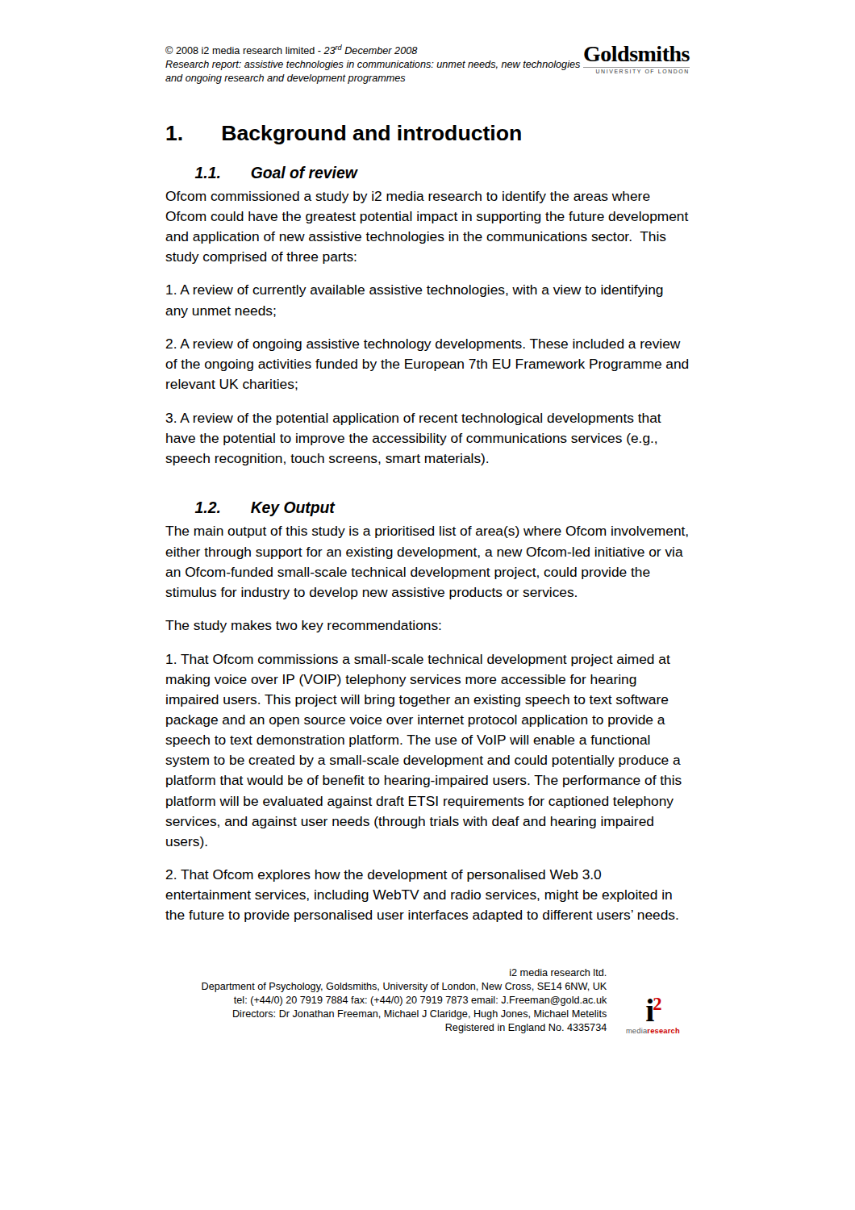© 2008 i2 media research limited - 23rd December 2008
Research report: assistive technologies in communications: unmet needs, new technologies and ongoing research and development programmes
Goldsmiths UNIVERSITY OF LONDON
1. Background and introduction
1.1. Goal of review
Ofcom commissioned a study by i2 media research to identify the areas where Ofcom could have the greatest potential impact in supporting the future development and application of new assistive technologies in the communications sector. This study comprised of three parts:
1. A review of currently available assistive technologies, with a view to identifying any unmet needs;
2. A review of ongoing assistive technology developments. These included a review of the ongoing activities funded by the European 7th EU Framework Programme and relevant UK charities;
3. A review of the potential application of recent technological developments that have the potential to improve the accessibility of communications services (e.g., speech recognition, touch screens, smart materials).
1.2. Key Output
The main output of this study is a prioritised list of area(s) where Ofcom involvement, either through support for an existing development, a new Ofcom-led initiative or via an Ofcom-funded small-scale technical development project, could provide the stimulus for industry to develop new assistive products or services.
The study makes two key recommendations:
1. That Ofcom commissions a small-scale technical development project aimed at making voice over IP (VOIP) telephony services more accessible for hearing impaired users. This project will bring together an existing speech to text software package and an open source voice over internet protocol application to provide a speech to text demonstration platform. The use of VoIP will enable a functional system to be created by a small-scale development and could potentially produce a platform that would be of benefit to hearing-impaired users. The performance of this platform will be evaluated against draft ETSI requirements for captioned telephony services, and against user needs (through trials with deaf and hearing impaired users).
2. That Ofcom explores how the development of personalised Web 3.0 entertainment services, including WebTV and radio services, might be exploited in the future to provide personalised user interfaces adapted to different users’ needs.
i2 media research ltd.
Department of Psychology, Goldsmiths, University of London, New Cross, SE14 6NW, UK
tel: (+44/0) 20 7919 7884 fax: (+44/0) 20 7919 7873 email: J.Freeman@gold.ac.uk
Directors: Dr Jonathan Freeman, Michael J Claridge, Hugh Jones, Michael Metelits
Registered in England No. 4335734
i2
media research